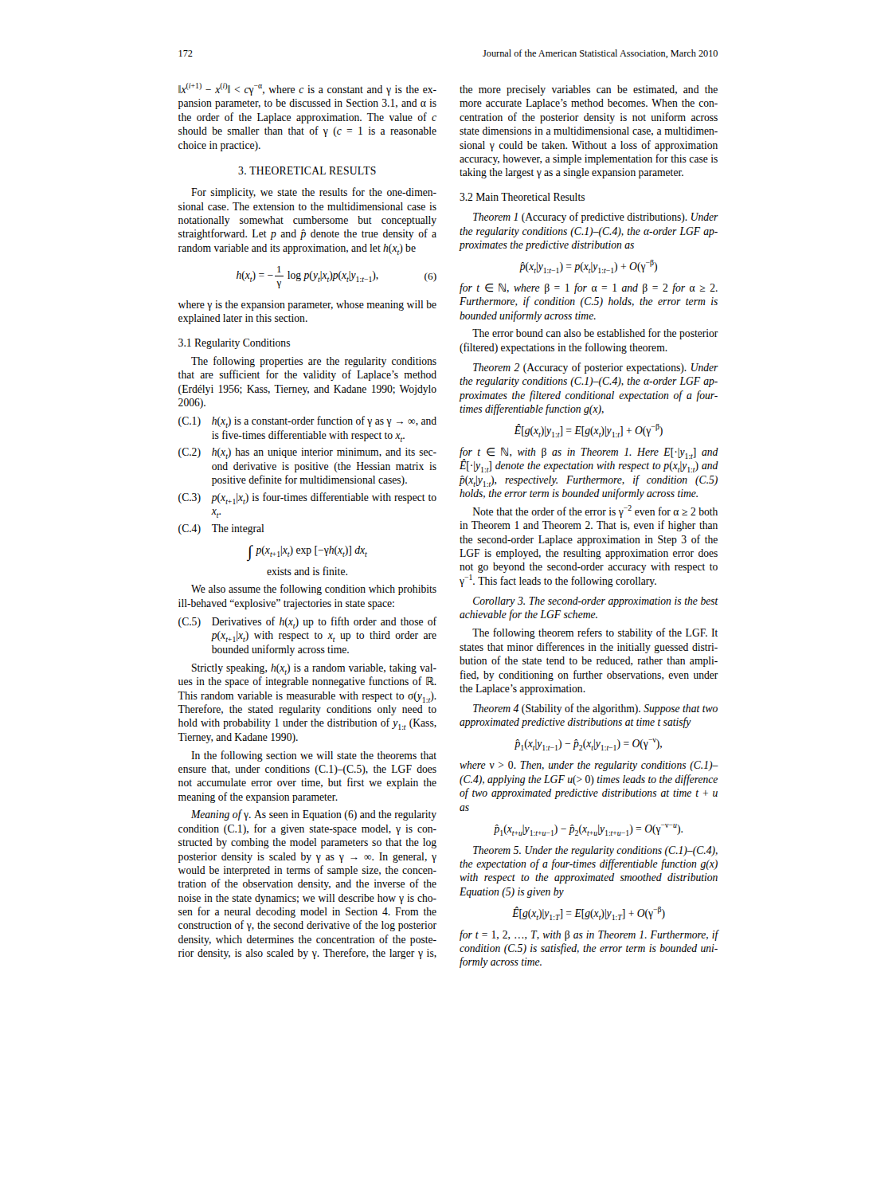172 Journal of the American Statistical Association, March 2010
‖x(i+1) − x(i)‖ < cγ−α, where c is a constant and γ is the expansion parameter, to be discussed in Section 3.1, and α is the order of the Laplace approximation. The value of c should be smaller than that of γ (c = 1 is a reasonable choice in practice).
3. Theoretical Results
For simplicity, we state the results for the one-dimensional case. The extension to the multidimensional case is notationally somewhat cumbersome but conceptually straightforward. Let p and p̂ denote the true density of a random variable and its approximation, and let h(xt) be
h(xt) = −1 γ log p(yt|xt)p(xt|y1:t−1), (6)
where γ is the expansion parameter, whose meaning will be explained later in this section.
3.1 Regularity Conditions
The following properties are the regularity conditions that are sufficient for the validity of Laplace’s method (Erdélyi 1956; Kass, Tierney, and Kadane 1990; Wojdylo 2006).
(C.1) h(xt) is a constant-order function of γ as γ → ∞, and is five-times differentiable with respect to xt.
(C.2) h(xt) has an unique interior minimum, and its second derivative is positive (the Hessian matrix is positive definite for multidimensional cases).
(C.3) p(xt+1|xt) is four-times differentiable with respect to xt.
(C.4) The integral
∫ p(xt+1|xt) exp [−γh(xt)] dxt
exists and is finite.
We also assume the following condition which prohibits ill-behaved “explosive” trajectories in state space:
(C.5) Derivatives of h(xt) up to fifth order and those of p(xt+1|xt) with respect to xt up to third order are bounded uniformly across time.
Strictly speaking, h(xt) is a random variable, taking values in the space of integrable nonnegative functions of ℝ. This random variable is measurable with respect to σ(y1:t). Therefore, the stated regularity conditions only need to hold with probability 1 under the distribution of y1:t (Kass, Tierney, and Kadane 1990).
In the following section we will state the theorems that ensure that, under conditions (C.1)–(C.5), the LGF does not accumulate error over time, but first we explain the meaning of the expansion parameter.
Meaning of γ. As seen in Equation (6) and the regularity condition (C.1), for a given state-space model, γ is constructed by combing the model parameters so that the log posterior density is scaled by γ as γ → ∞. In general, γ would be interpreted in terms of sample size, the concentration of the observation density, and the inverse of the noise in the state dynamics; we will describe how γ is chosen for a neural decoding model in Section 4. From the construction of γ, the second derivative of the log posterior density, which determines the concentration of the posterior density, is also scaled by γ. Therefore, the larger γ is, the more precisely variables can be estimated, and the more accurate Laplace’s method becomes. When the concentration of the posterior density is not uniform across state dimensions in a multidimensional case, a multidimensional γ could be taken. Without a loss of approximation accuracy, however, a simple implementation for this case is taking the largest γ as a single expansion parameter.
3.2 Main Theoretical Results
Theorem 1 (Accuracy of predictive distributions). Under the regularity conditions (C.1)–(C.4), the α-order LGF approximates the predictive distribution as
p̂(xt|y1:t−1) = p(xt|y1:t−1) + O(γ−β)
for t ∈ ℕ, where β = 1 for α = 1 and β = 2 for α ≥ 2. Furthermore, if condition (C.5) holds, the error term is bounded uniformly across time.
The error bound can also be established for the posterior (filtered) expectations in the following theorem.
Theorem 2 (Accuracy of posterior expectations). Under the regularity conditions (C.1)–(C.4), the α-order LGF approximates the filtered conditional expectation of a four-times differentiable function g(x),
Ê[g(xt)|y1:t] = E[g(xt)|y1:t] + O(γ−β)
for t ∈ ℕ, with β as in Theorem 1. Here E[·|y1:t] and Ê[·|y1:t] denote the expectation with respect to p(xt|y1:t) and p̂(xt|y1:t), respectively. Furthermore, if condition (C.5) holds, the error term is bounded uniformly across time.
Note that the order of the error is γ−2 even for α ≥ 2 both in Theorem 1 and Theorem 2. That is, even if higher than the second-order Laplace approximation in Step 3 of the LGF is employed, the resulting approximation error does not go beyond the second-order accuracy with respect to γ−1. This fact leads to the following corollary.
Corollary 3. The second-order approximation is the best achievable for the LGF scheme.
The following theorem refers to stability of the LGF. It states that minor differences in the initially guessed distribution of the state tend to be reduced, rather than amplified, by conditioning on further observations, even under the Laplace’s approximation.
Theorem 4 (Stability of the algorithm). Suppose that two approximated predictive distributions at time t satisfy
p̂1(xt|y1:t−1) − p̂2(xt|y1:t−1) = O(γ−ν),
where ν > 0. Then, under the regularity conditions (C.1)–(C.4), applying the LGF u(> 0) times leads to the difference of two approximated predictive distributions at time t + u as
p̂1(xt+u|y1:t+u−1) − p̂2(xt+u|y1:t+u−1) = O(γ−ν−u).
Theorem 5. Under the regularity conditions (C.1)–(C.4), the expectation of a four-times differentiable function g(x) with respect to the approximated smoothed distribution Equation (5) is given by
Ê[g(xt)|y1:T] = E[g(xt)|y1:T] + O(γ−β)
for t = 1, 2, …, T, with β as in Theorem 1. Furthermore, if condition (C.5) is satisfied, the error term is bounded uniformly across time.